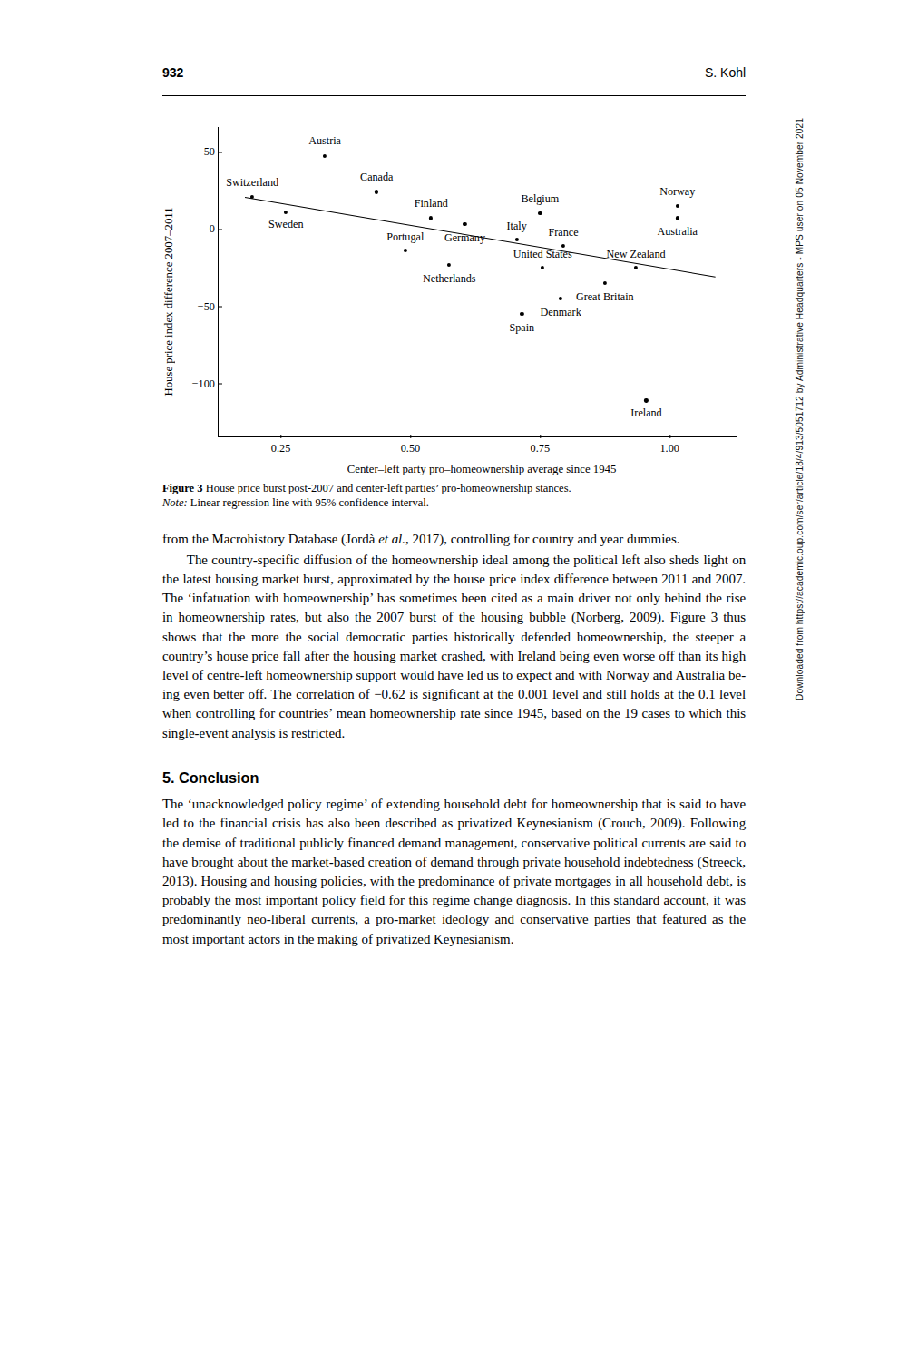Downloaded from https://academic.oup.com/ser/article/18/4/913/5051712 by Administrative Headquarters - MPS user on 05 November 2021
932 S. Kohl
House price index difference 2007–2011
50
0
−50
−100
0.25
0.50
0.75
1.00
Austria
Switzerland
Canada
Sweden
Finland
Belgium
Norway
Australia
Germany
Italy
France
Portugal
United States
New Zealand
Netherlands
Great Britain
Denmark
Spain
Ireland
Center–left party pro–homeownership average since 1945
Figure 3 House price burst post-2007 and center-left parties’ pro-homeownership stances.
Note: Linear regression line with 95% confidence interval.
from the Macrohistory Database (Jordà et al., 2017), controlling for country and year dummies.
The country-specific diffusion of the homeownership ideal among the political left also sheds light on the latest housing market burst, approximated by the house price index difference between 2011 and 2007. The ‘infatuation with homeownership’ has sometimes been cited as a main driver not only behind the rise in homeownership rates, but also the 2007 burst of the housing bubble (Norberg, 2009). Figure 3 thus shows that the more the social democratic parties historically defended homeownership, the steeper a country’s house price fall after the housing market crashed, with Ireland being even worse off than its high level of centre-left homeownership support would have led us to expect and with Norway and Australia being even better off. The correlation of −0.62 is significant at the 0.001 level and still holds at the 0.1 level when controlling for countries’ mean homeownership rate since 1945, based on the 19 cases to which this single-event analysis is restricted.
5. Conclusion
The ‘unacknowledged policy regime’ of extending household debt for homeownership that is said to have led to the financial crisis has also been described as privatized Keynesianism (Crouch, 2009). Following the demise of traditional publicly financed demand management, conservative political currents are said to have brought about the market-based creation of demand through private household indebtedness (Streeck, 2013). Housing and housing policies, with the predominance of private mortgages in all household debt, is probably the most important policy field for this regime change diagnosis. In this standard account, it was predominantly neo-liberal currents, a pro-market ideology and conservative parties that featured as the most important actors in the making of privatized Keynesianism.